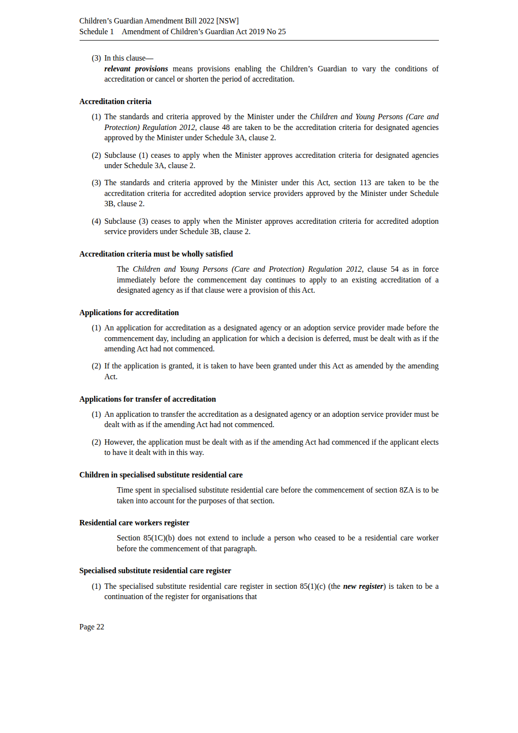Children’s Guardian Amendment Bill 2022 [NSW]
Schedule 1 Amendment of Children’s Guardian Act 2019 No 25
(3)
In this clause—
relevant provisions means provisions enabling the Children’s Guardian to vary the conditions of accreditation or cancel or shorten the period of accreditation.
Accreditation criteria
(1)
The standards and criteria approved by the Minister under the Children and Young Persons (Care and Protection) Regulation 2012, clause 48 are taken to be the accreditation criteria for designated agencies approved by the Minister under Schedule 3A, clause 2.
(2)
Subclause (1) ceases to apply when the Minister approves accreditation criteria for designated agencies under Schedule 3A, clause 2.
(3)
The standards and criteria approved by the Minister under this Act, section 113 are taken to be the accreditation criteria for accredited adoption service providers approved by the Minister under Schedule 3B, clause 2.
(4)
Subclause (3) ceases to apply when the Minister approves accreditation criteria for accredited adoption service providers under Schedule 3B, clause 2.
Accreditation criteria must be wholly satisfied
The Children and Young Persons (Care and Protection) Regulation 2012, clause 54 as in force immediately before the commencement day continues to apply to an existing accreditation of a designated agency as if that clause were a provision of this Act.
Applications for accreditation
(1)
An application for accreditation as a designated agency or an adoption service provider made before the commencement day, including an application for which a decision is deferred, must be dealt with as if the amending Act had not commenced.
(2)
If the application is granted, it is taken to have been granted under this Act as amended by the amending Act.
Applications for transfer of accreditation
(1)
An application to transfer the accreditation as a designated agency or an adoption service provider must be dealt with as if the amending Act had not commenced.
(2)
However, the application must be dealt with as if the amending Act had commenced if the applicant elects to have it dealt with in this way.
Children in specialised substitute residential care
Time spent in specialised substitute residential care before the commencement of section 8ZA is to be taken into account for the purposes of that section.
Residential care workers register
Section 85(1C)(b) does not extend to include a person who ceased to be a residential care worker before the commencement of that paragraph.
Specialised substitute residential care register
(1)
The specialised substitute residential care register in section 85(1)(c) (the new register) is taken to be a continuation of the register for organisations that
Page 22